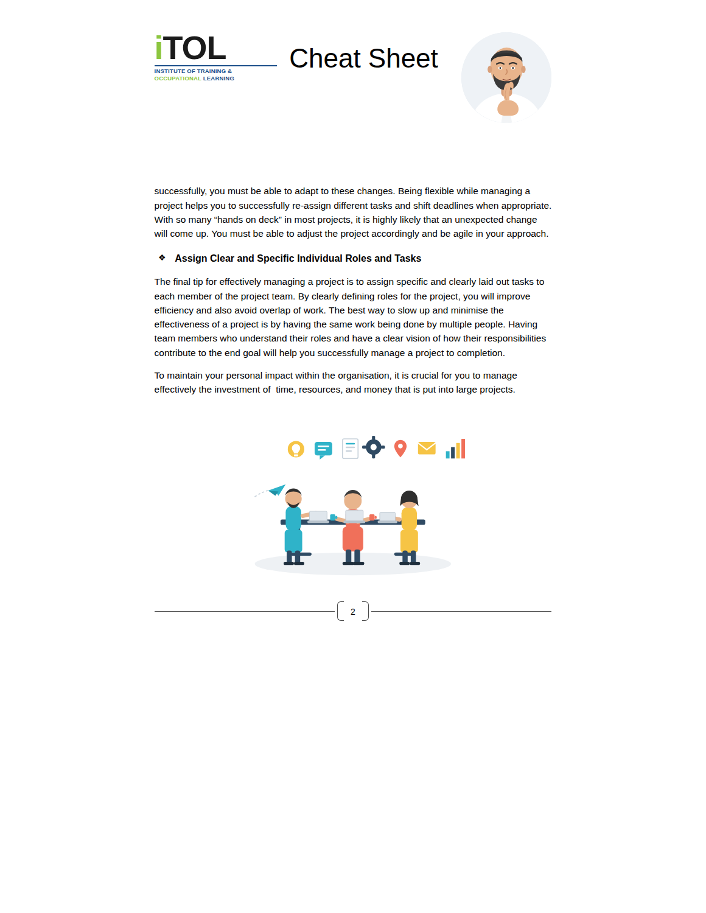i TOL
Institute of Training &
Occupational Learning
Cheat Sheet
successfully, you must be able to adapt to these changes. Being flexible while managing a project helps you to successfully re-assign different tasks and shift deadlines when appropriate. With so many “hands on deck” in most projects, it is highly likely that an unexpected change will come up. You must be able to adjust the project accordingly and be agile in your approach.
Assign Clear and Specific Individual Roles and Tasks
The final tip for effectively managing a project is to assign specific and clearly laid out tasks to each member of the project team. By clearly defining roles for the project, you will improve efficiency and also avoid overlap of work. The best way to slow up and minimise the effectiveness of a project is by having the same work being done by multiple people. Having team members who understand their roles and have a clear vision of how their responsibilities contribute to the end goal will help you successfully manage a project to completion.
To maintain your personal impact within the organisation, it is crucial for you to manage effectively the investment of time, resources, and money that is put into large projects.
2